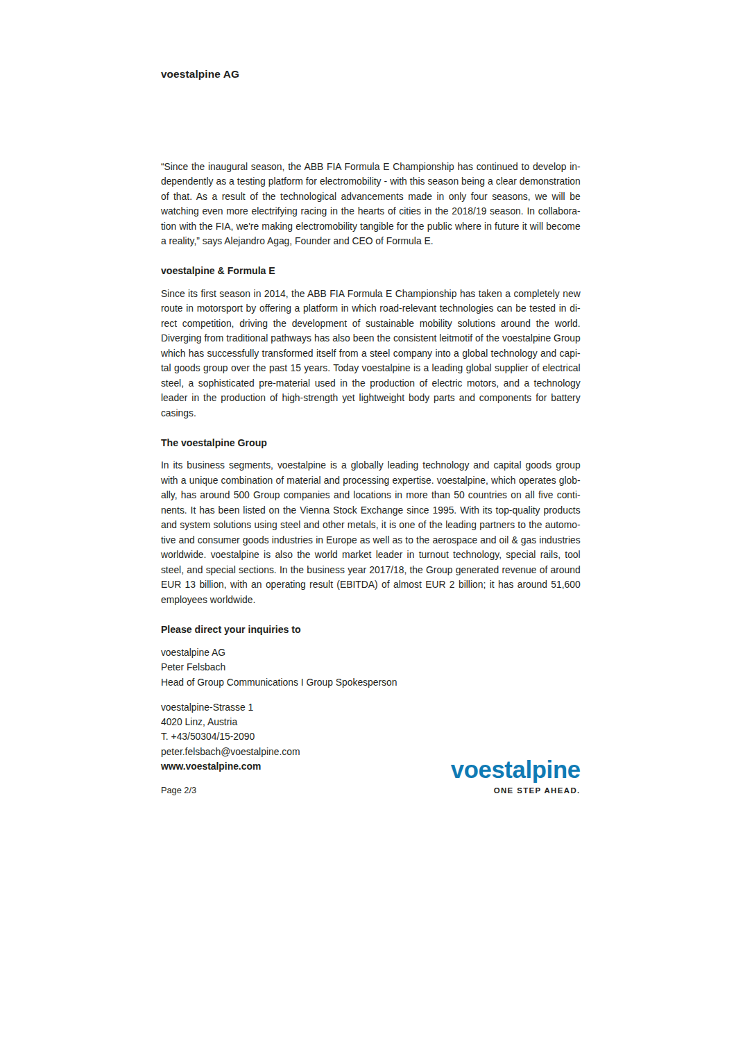voestalpine AG
“Since the inaugural season, the ABB FIA Formula E Championship has continued to develop independently as a testing platform for electromobility - with this season being a clear demonstration of that. As a result of the technological advancements made in only four seasons, we will be watching even more electrifying racing in the hearts of cities in the 2018/19 season. In collaboration with the FIA, we're making electromobility tangible for the public where in future it will become a reality,” says Alejandro Agag, Founder and CEO of Formula E.
voestalpine & Formula E
Since its first season in 2014, the ABB FIA Formula E Championship has taken a completely new route in motorsport by offering a platform in which road-relevant technologies can be tested in direct competition, driving the development of sustainable mobility solutions around the world. Diverging from traditional pathways has also been the consistent leitmotif of the voestalpine Group which has successfully transformed itself from a steel company into a global technology and capital goods group over the past 15 years. Today voestalpine is a leading global supplier of electrical steel, a sophisticated pre-material used in the production of electric motors, and a technology leader in the production of high-strength yet lightweight body parts and components for battery casings.
The voestalpine Group
In its business segments, voestalpine is a globally leading technology and capital goods group with a unique combination of material and processing expertise. voestalpine, which operates globally, has around 500 Group companies and locations in more than 50 countries on all five continents. It has been listed on the Vienna Stock Exchange since 1995. With its top-quality products and system solutions using steel and other metals, it is one of the leading partners to the automotive and consumer goods industries in Europe as well as to the aerospace and oil & gas industries worldwide. voestalpine is also the world market leader in turnout technology, special rails, tool steel, and special sections. In the business year 2017/18, the Group generated revenue of around EUR 13 billion, with an operating result (EBITDA) of almost EUR 2 billion; it has around 51,600 employees worldwide.
Please direct your inquiries to
voestalpine AG
Peter Felsbach
Head of Group Communications I Group Spokesperson
voestalpine-Strasse 1
4020 Linz, Austria
T. +43/50304/15-2090
peter.felsbach@voestalpine.com
www.voestalpine.com
Page 2/3
voestalpine
ONE STEP AHEAD.